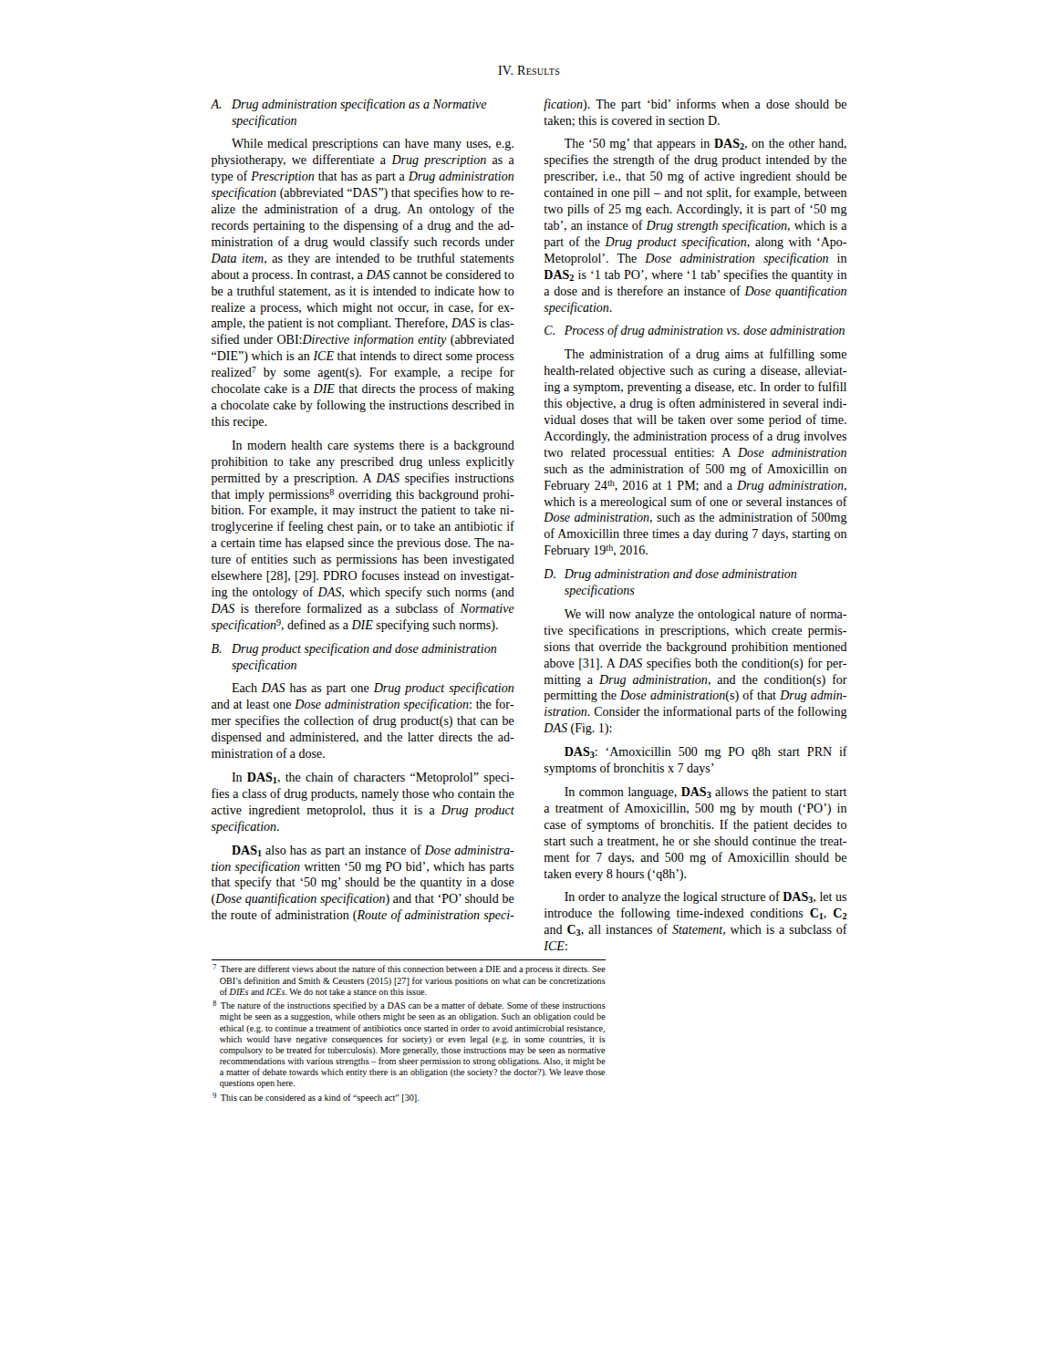IV. Results
A. Drug administration specification as a Normative specification
While medical prescriptions can have many uses, e.g. physiotherapy, we differentiate a Drug prescription as a type of Prescription that has as part a Drug administration specification (abbreviated “DAS”) that specifies how to realize the administration of a drug. An ontology of the records pertaining to the dispensing of a drug and the administration of a drug would classify such records under Data item, as they are intended to be truthful statements about a process. In contrast, a DAS cannot be considered to be a truthful statement, as it is intended to indicate how to realize a process, which might not occur, in case, for example, the patient is not compliant. Therefore, DAS is classified under OBI:Directive information entity (abbreviated “DIE”) which is an ICE that intends to direct some process realized7 by some agent(s). For example, a recipe for chocolate cake is a DIE that directs the process of making a chocolate cake by following the instructions described in this recipe.
In modern health care systems there is a background prohibition to take any prescribed drug unless explicitly permitted by a prescription. A DAS specifies instructions that imply permissions8 overriding this background prohibition. For example, it may instruct the patient to take nitroglycerine if feeling chest pain, or to take an antibiotic if a certain time has elapsed since the previous dose. The nature of entities such as permissions has been investigated elsewhere [28], [29]. PDRO focuses instead on investigating the ontology of DAS, which specify such norms (and DAS is therefore formalized as a subclass of Normative specification9, defined as a DIE specifying such norms).
B. Drug product specification and dose administration specification
Each DAS has as part one Drug product specification and at least one Dose administration specification: the former specifies the collection of drug product(s) that can be dispensed and administered, and the latter directs the administration of a dose.
In DAS1, the chain of characters “Metoprolol” specifies a class of drug products, namely those who contain the active ingredient metoprolol, thus it is a Drug product specification.
DAS1 also has as part an instance of Dose administration specification written ‘50 mg PO bid’, which has parts that specify that ‘50 mg’ should be the quantity in a dose (Dose quantification specification) and that ‘PO’ should be the route of administration (Route of administration specification). The part ‘bid’ informs when a dose should be taken; this is covered in section D.
The ‘50 mg’ that appears in DAS2, on the other hand, specifies the strength of the drug product intended by the prescriber, i.e., that 50 mg of active ingredient should be contained in one pill – and not split, for example, between two pills of 25 mg each. Accordingly, it is part of ‘50 mg tab’, an instance of Drug strength specification, which is a part of the Drug product specification, along with ‘Apo-Metoprolol’. The Dose administration specification in DAS2 is ‘1 tab PO’, where ‘1 tab’ specifies the quantity in a dose and is therefore an instance of Dose quantification specification.
C. Process of drug administration vs. dose administration
The administration of a drug aims at fulfilling some health-related objective such as curing a disease, alleviating a symptom, preventing a disease, etc. In order to fulfill this objective, a drug is often administered in several individual doses that will be taken over some period of time. Accordingly, the administration process of a drug involves two related processual entities: A Dose administration such as the administration of 500 mg of Amoxicillin on February 24th, 2016 at 1 PM; and a Drug administration, which is a mereological sum of one or several instances of Dose administration, such as the administration of 500mg of Amoxicillin three times a day during 7 days, starting on February 19th, 2016.
D. Drug administration and dose administration specifications
We will now analyze the ontological nature of normative specifications in prescriptions, which create permissions that override the background prohibition mentioned above [31]. A DAS specifies both the condition(s) for permitting a Drug administration, and the condition(s) for permitting the Dose administration(s) of that Drug administration. Consider the informational parts of the following DAS (Fig. 1):
DAS3: ‘Amoxicillin 500 mg PO q8h start PRN if symptoms of bronchitis x 7 days’
In common language, DAS3 allows the patient to start a treatment of Amoxicillin, 500 mg by mouth (‘PO’) in case of symptoms of bronchitis. If the patient decides to start such a treatment, he or she should continue the treatment for 7 days, and 500 mg of Amoxicillin should be taken every 8 hours (‘q8h’).
In order to analyze the logical structure of DAS3, let us introduce the following time-indexed conditions C1, C2 and C3, all instances of Statement, which is a subclass of ICE:
7There are different views about the nature of this connection between a DIE and a process it directs. See OBI’s definition and Smith & Ceusters (2015) [27] for various positions on what can be concretizations of DIEs and ICEs. We do not take a stance on this issue.
8The nature of the instructions specified by a DAS can be a matter of debate. Some of these instructions might be seen as a suggestion, while others might be seen as an obligation. Such an obligation could be ethical (e.g. to continue a treatment of antibiotics once started in order to avoid antimicrobial resistance, which would have negative consequences for society) or even legal (e.g. in some countries, it is compulsory to be treated for tuberculosis). More generally, those instructions may be seen as normative recommendations with various strengths – from sheer permission to strong obligations. Also, it might be a matter of debate towards which entity there is an obligation (the society? the doctor?). We leave those questions open here.
9This can be considered as a kind of “speech act” [30].